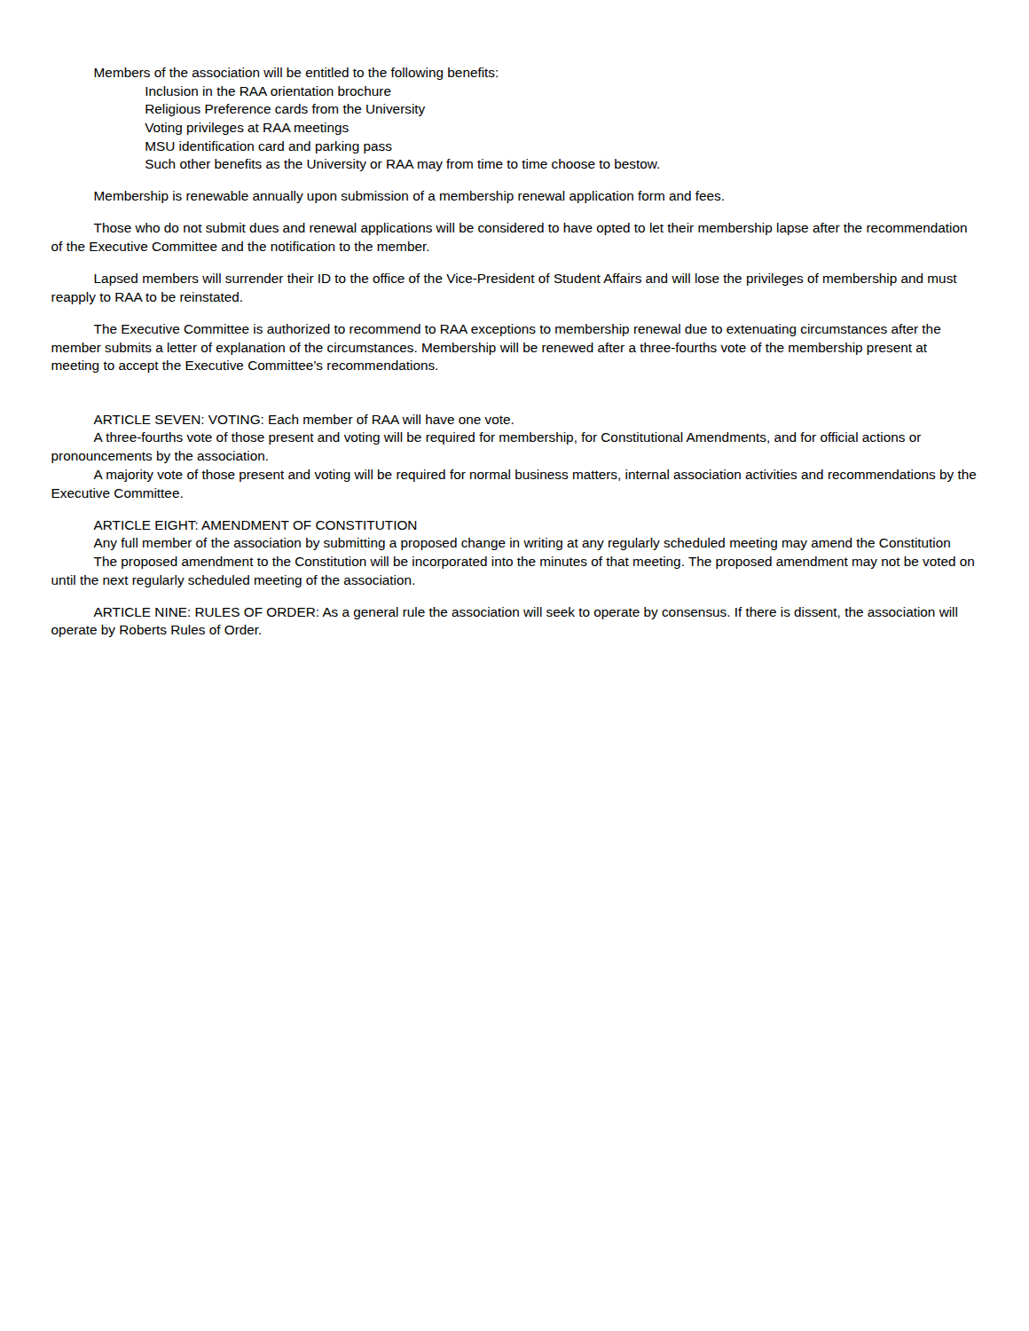Members of the association will be entitled to the following benefits:
Inclusion in the RAA orientation brochure
Religious Preference cards from the University
Voting privileges at RAA meetings
MSU identification card and parking pass
Such other benefits as the University or RAA may from time to time choose to bestow.
Membership is renewable annually upon submission of a membership renewal application form and fees.
Those who do not submit dues and renewal applications will be considered to have opted to let their membership lapse after the recommendation of the Executive Committee and the notification to the member.
Lapsed members will surrender their ID to the office of the Vice-President of Student Affairs and will lose the privileges of membership and must reapply to RAA to be reinstated.
The Executive Committee is authorized to recommend to RAA exceptions to membership renewal due to extenuating circumstances after the member submits a letter of explanation of the circumstances. Membership will be renewed after a three-fourths vote of the membership present at meeting to accept the Executive Committee’s recommendations.
ARTICLE SEVEN: VOTING: Each member of RAA will have one vote.
A three-fourths vote of those present and voting will be required for membership, for Constitutional Amendments, and for official actions or pronouncements by the association.
A majority vote of those present and voting will be required for normal business matters, internal association activities and recommendations by the Executive Committee.
ARTICLE EIGHT: AMENDMENT OF CONSTITUTION
Any full member of the association by submitting a proposed change in writing at any regularly scheduled meeting may amend the Constitution
The proposed amendment to the Constitution will be incorporated into the minutes of that meeting. The proposed amendment may not be voted on until the next regularly scheduled meeting of the association.
ARTICLE NINE: RULES OF ORDER: As a general rule the association will seek to operate by consensus. If there is dissent, the association will operate by Roberts Rules of Order.